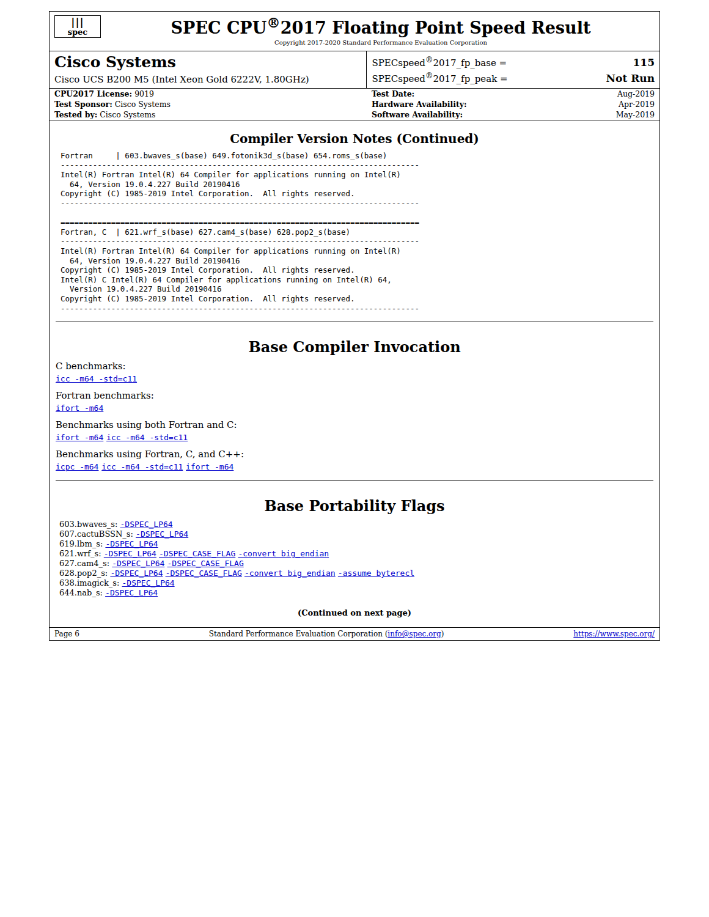||| spec
SPEC CPU®2017 Floating Point Speed Result
Copyright 2017-2020 Standard Performance Evaluation Corporation
| Cisco Systems Cisco UCS B200 M5 (Intel Xeon Gold 6222V, 1.80GHz) | SPECspeed ® 2017_fp_base = 115 SPECspeed ® 2017_fp_peak = Not Run |
| CPU2017 License: 9019 | Test Date: Aug-2019 |
| Test Sponsor: Cisco Systems | Hardware Availability: Apr-2019 |
| Tested by: Cisco Systems | Software Availability: May-2019 |
Compiler Version Notes (Continued)
Fortran     | 603.bwaves_s(base) 649.fotonik3d_s(base) 654.roms_s(base)
------------------------------------------------------------------------------
Intel(R) Fortran Intel(R) 64 Compiler for applications running on Intel(R)
  64, Version 19.0.4.227 Build 20190416
Copyright (C) 1985-2019 Intel Corporation.  All rights reserved.
------------------------------------------------------------------------------

==============================================================================
Fortran, C  | 621.wrf_s(base) 627.cam4_s(base) 628.pop2_s(base)
------------------------------------------------------------------------------
Intel(R) Fortran Intel(R) 64 Compiler for applications running on Intel(R)
  64, Version 19.0.4.227 Build 20190416
Copyright (C) 1985-2019 Intel Corporation.  All rights reserved.
Intel(R) C Intel(R) 64 Compiler for applications running on Intel(R) 64,
  Version 19.0.4.227 Build 20190416
Copyright (C) 1985-2019 Intel Corporation.  All rights reserved.
------------------------------------------------------------------------------
Base Compiler Invocation
C benchmarks:
icc -m64 -std=c11
Fortran benchmarks:
ifort -m64
Benchmarks using both Fortran and C:
ifort -m64 icc -m64 -std=c11
Benchmarks using Fortran, C, and C++:
icpc -m64 icc -m64 -std=c11 ifort -m64
Base Portability Flags
603.bwaves_s: -DSPEC_LP64
607.cactuBSSN_s: -DSPEC_LP64
619.lbm_s: -DSPEC_LP64
621.wrf_s: -DSPEC_LP64 -DSPEC_CASE_FLAG -convert big_endian
627.cam4_s: -DSPEC_LP64 -DSPEC_CASE_FLAG
628.pop2_s: -DSPEC_LP64 -DSPEC_CASE_FLAG -convert big_endian -assume byterecl
638.imagick_s: -DSPEC_LP64
644.nab_s: -DSPEC_LP64
(Continued on next page)
Page 6
Standard Performance Evaluation Corporation (info@spec.org)
https://www.spec.org/